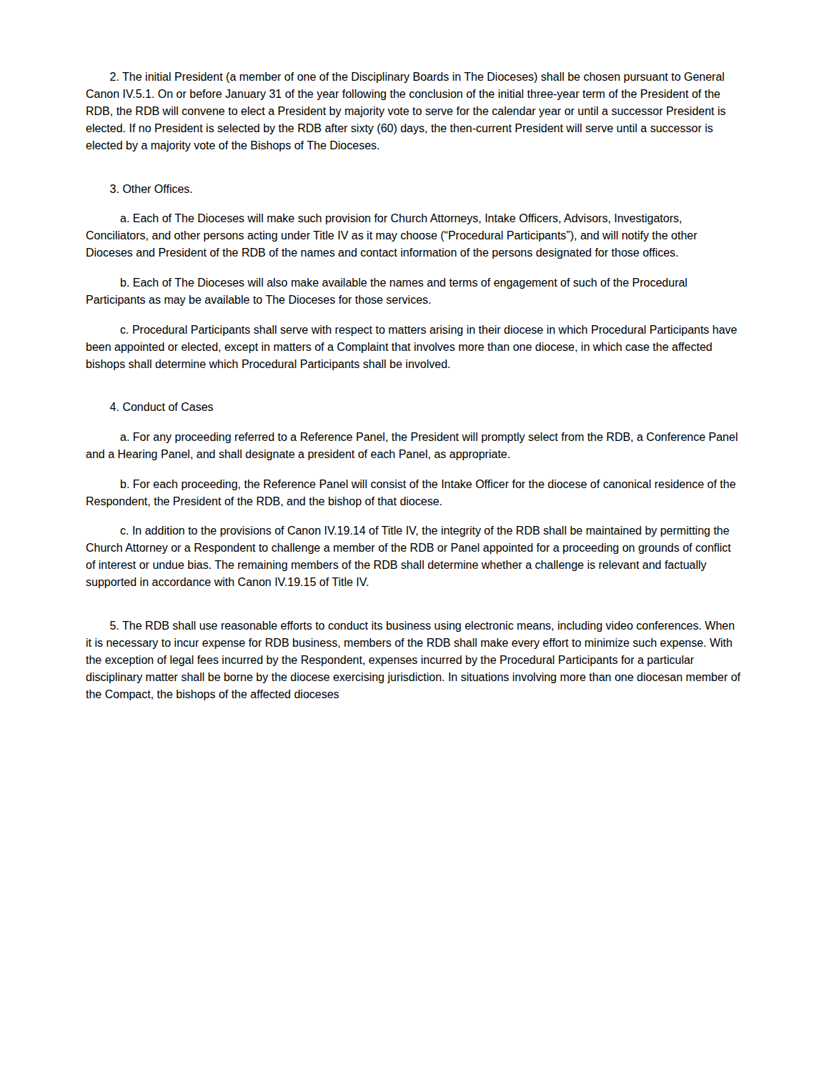2. The initial President (a member of one of the Disciplinary Boards in The Dioceses) shall be chosen pursuant to General Canon IV.5.1. On or before January 31 of the year following the conclusion of the initial three-year term of the President of the RDB, the RDB will convene to elect a President by majority vote to serve for the calendar year or until a successor President is elected. If no President is selected by the RDB after sixty (60) days, the then-current President will serve until a successor is elected by a majority vote of the Bishops of The Dioceses.
3. Other Offices.
a. Each of The Dioceses will make such provision for Church Attorneys, Intake Officers, Advisors, Investigators, Conciliators, and other persons acting under Title IV as it may choose (“Procedural Participants”), and will notify the other Dioceses and President of the RDB of the names and contact information of the persons designated for those offices.
b. Each of The Dioceses will also make available the names and terms of engagement of such of the Procedural Participants as may be available to The Dioceses for those services.
c. Procedural Participants shall serve with respect to matters arising in their diocese in which Procedural Participants have been appointed or elected, except in matters of a Complaint that involves more than one diocese, in which case the affected bishops shall determine which Procedural Participants shall be involved.
4. Conduct of Cases
a. For any proceeding referred to a Reference Panel, the President will promptly select from the RDB, a Conference Panel and a Hearing Panel, and shall designate a president of each Panel, as appropriate.
b. For each proceeding, the Reference Panel will consist of the Intake Officer for the diocese of canonical residence of the Respondent, the President of the RDB, and the bishop of that diocese.
c. In addition to the provisions of Canon IV.19.14 of Title IV, the integrity of the RDB shall be maintained by permitting the Church Attorney or a Respondent to challenge a member of the RDB or Panel appointed for a proceeding on grounds of conflict of interest or undue bias. The remaining members of the RDB shall determine whether a challenge is relevant and factually supported in accordance with Canon IV.19.15 of Title IV.
5. The RDB shall use reasonable efforts to conduct its business using electronic means, including video conferences. When it is necessary to incur expense for RDB business, members of the RDB shall make every effort to minimize such expense. With the exception of legal fees incurred by the Respondent, expenses incurred by the Procedural Participants for a particular disciplinary matter shall be borne by the diocese exercising jurisdiction. In situations involving more than one diocesan member of the Compact, the bishops of the affected dioceses